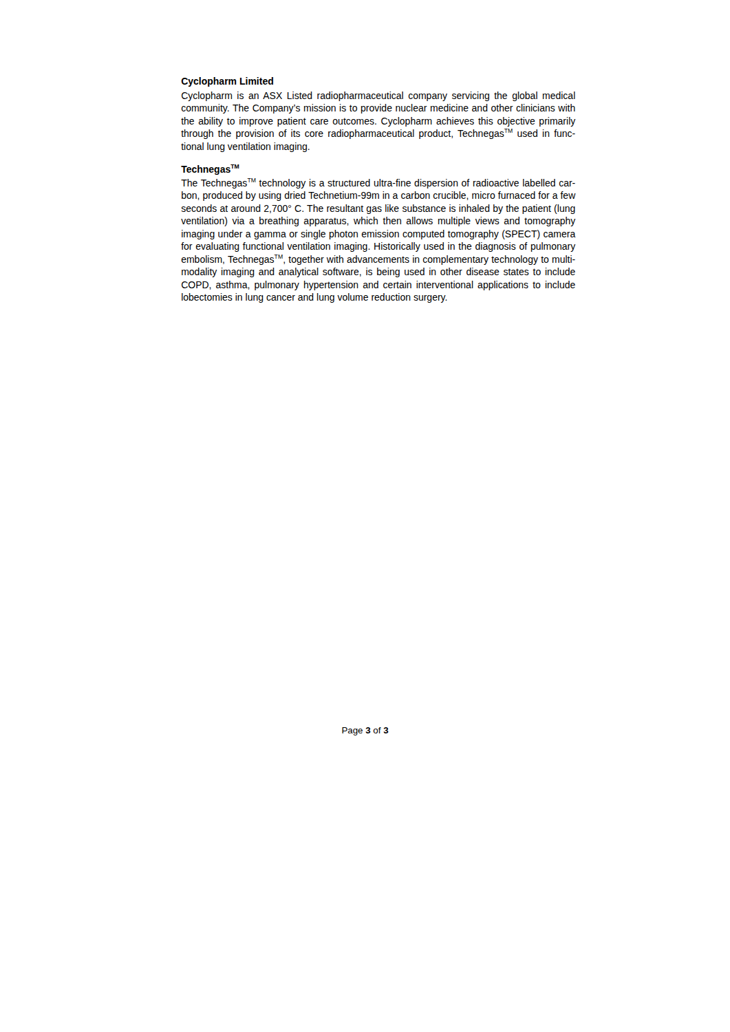For personal use only
Cyclopharm Limited
Cyclopharm is an ASX Listed radiopharmaceutical company servicing the global medical community. The Company’s mission is to provide nuclear medicine and other clinicians with the ability to improve patient care outcomes. Cyclopharm achieves this objective primarily through the provision of its core radiopharmaceutical product, TechnegasTM used in functional lung ventilation imaging.
TechnegasTM
The TechnegasTM technology is a structured ultra-fine dispersion of radioactive labelled carbon, produced by using dried Technetium-99m in a carbon crucible, micro furnaced for a few seconds at around 2,700° C. The resultant gas like substance is inhaled by the patient (lung ventilation) via a breathing apparatus, which then allows multiple views and tomography imaging under a gamma or single photon emission computed tomography (SPECT) camera for evaluating functional ventilation imaging. Historically used in the diagnosis of pulmonary embolism, TechnegasTM, together with advancements in complementary technology to multimodality imaging and analytical software, is being used in other disease states to include COPD, asthma, pulmonary hypertension and certain interventional applications to include lobectomies in lung cancer and lung volume reduction surgery.
Page 3 of 3